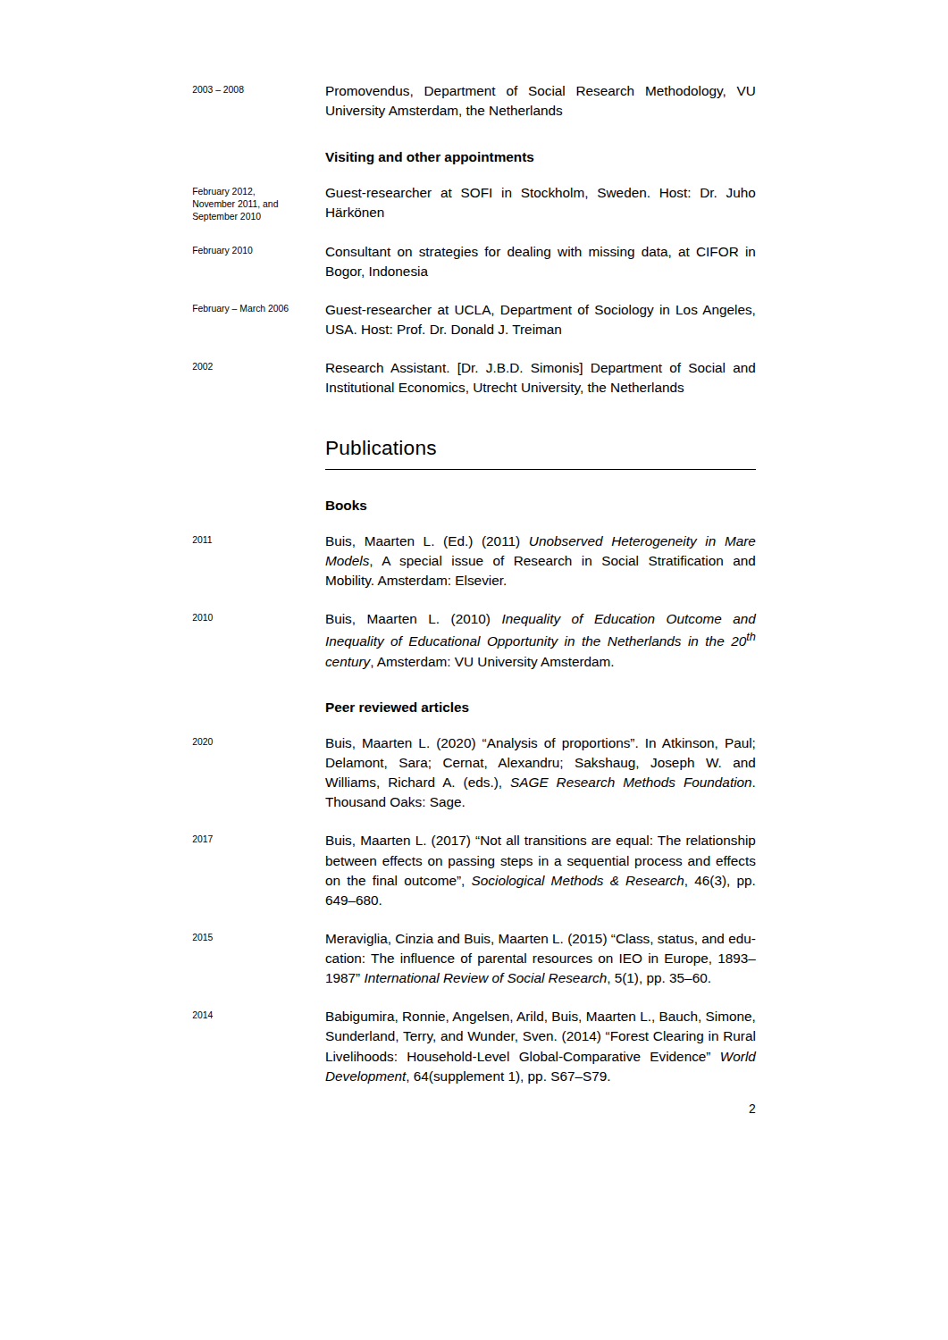2003 – 2008
Promovendus, Department of Social Research Methodology, VU University Amsterdam, the Netherlands
Visiting and other appointments
February 2012,
November 2011, and
September 2010
Guest-researcher at SOFI in Stockholm, Sweden. Host: Dr. Juho Härkönen
February 2010
Consultant on strategies for dealing with missing data, at CIFOR in Bogor, Indonesia
February – March 2006
Guest-researcher at UCLA, Department of Sociology in Los Angeles, USA. Host: Prof. Dr. Donald J. Treiman
2002
Research Assistant. [Dr. J.B.D. Simonis] Department of Social and Institutional Economics, Utrecht University, the Netherlands
Publications
Books
2011
Buis, Maarten L. (Ed.) (2011) Unobserved Heterogeneity in Mare Models, A special issue of Research in Social Stratification and Mobility. Amsterdam: Elsevier.
2010
Buis, Maarten L. (2010) Inequality of Education Outcome and Inequality of Educational Opportunity in the Netherlands in the 20th century, Amsterdam: VU University Amsterdam.
Peer reviewed articles
2020
Buis, Maarten L. (2020) “Analysis of proportions”. In Atkinson, Paul; Delamont, Sara; Cernat, Alexandru; Sakshaug, Joseph W. and Williams, Richard A. (eds.), SAGE Research Methods Foundation. Thousand Oaks: Sage.
2017
Buis, Maarten L. (2017) “Not all transitions are equal: The relationship between effects on passing steps in a sequential process and effects on the final outcome”, Sociological Methods & Research, 46(3), pp. 649–680.
2015
Meraviglia, Cinzia and Buis, Maarten L. (2015) “Class, status, and education: The influence of parental resources on IEO in Europe, 1893–1987” International Review of Social Research, 5(1), pp. 35–60.
2014
Babigumira, Ronnie, Angelsen, Arild, Buis, Maarten L., Bauch, Simone, Sunderland, Terry, and Wunder, Sven. (2014) “Forest Clearing in Rural Livelihoods: Household-Level Global-Comparative Evidence” World Development, 64(supplement 1), pp. S67–S79.
2